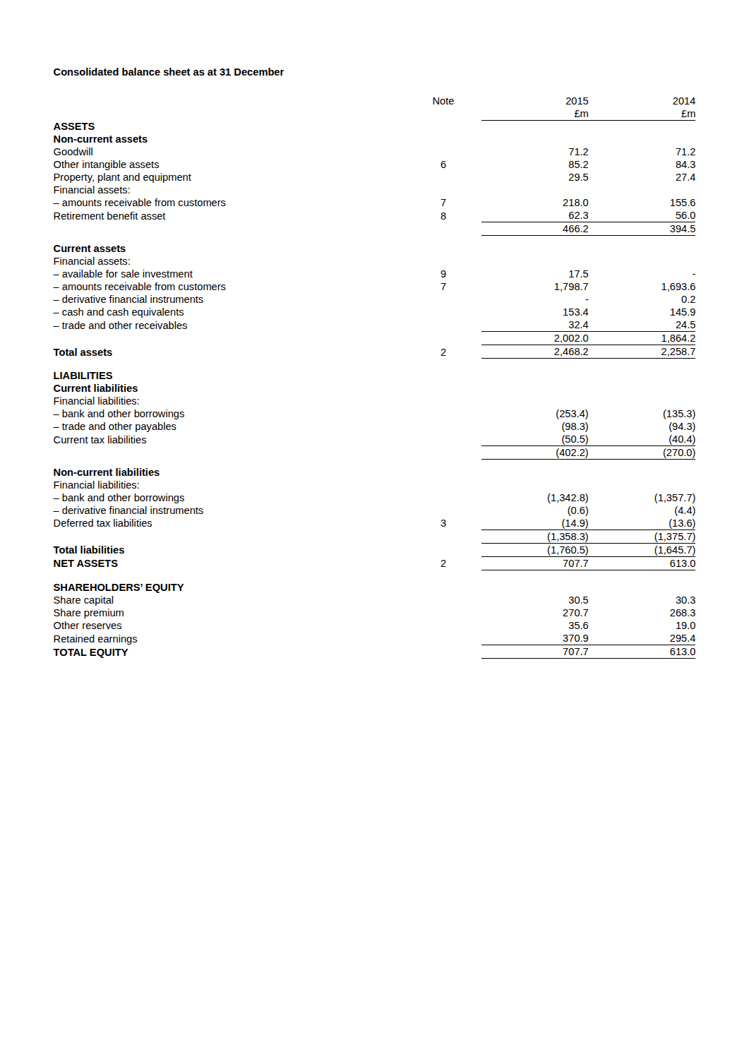Consolidated balance sheet as at 31 December
| | Note | 2015 | 2014 |
| --- | --- | --- | --- |
| | | £m | £m |
| ASSETS | | | |
| Non-current assets | | | |
| Goodwill | | 71.2 | 71.2 |
| Other intangible assets | 6 | 85.2 | 84.3 |
| Property, plant and equipment | | 29.5 | 27.4 |
| Financial assets: | | | |
| – amounts receivable from customers | 7 | 218.0 | 155.6 |
| Retirement benefit asset | 8 | 62.3 | 56.0 |
| | | 466.2 | 394.5 |
| Current assets | | | |
| Financial assets: | | | |
| – available for sale investment | 9 | 17.5 | - |
| – amounts receivable from customers | 7 | 1,798.7 | 1,693.6 |
| – derivative financial instruments | | - | 0.2 |
| – cash and cash equivalents | | 153.4 | 145.9 |
| – trade and other receivables | | 32.4 | 24.5 |
| | | 2,002.0 | 1,864.2 |
| Total assets | 2 | 2,468.2 | 2,258.7 |
| LIABILITIES | | | |
| Current liabilities | | | |
| Financial liabilities: | | | |
| – bank and other borrowings | | (253.4) | (135.3) |
| – trade and other payables | | (98.3) | (94.3) |
| Current tax liabilities | | (50.5) | (40.4) |
| | | (402.2) | (270.0) |
| Non-current liabilities | | | |
| Financial liabilities: | | | |
| – bank and other borrowings | | (1,342.8) | (1,357.7) |
| – derivative financial instruments | | (0.6) | (4.4) |
| Deferred tax liabilities | 3 | (14.9) | (13.6) |
| | | (1,358.3) | (1,375.7) |
| Total liabilities | | (1,760.5) | (1,645.7) |
| NET ASSETS | 2 | 707.7 | 613.0 |
| SHAREHOLDERS’ EQUITY | | | |
| Share capital | | 30.5 | 30.3 |
| Share premium | | 270.7 | 268.3 |
| Other reserves | | 35.6 | 19.0 |
| Retained earnings | | 370.9 | 295.4 |
| TOTAL EQUITY | | 707.7 | 613.0 |